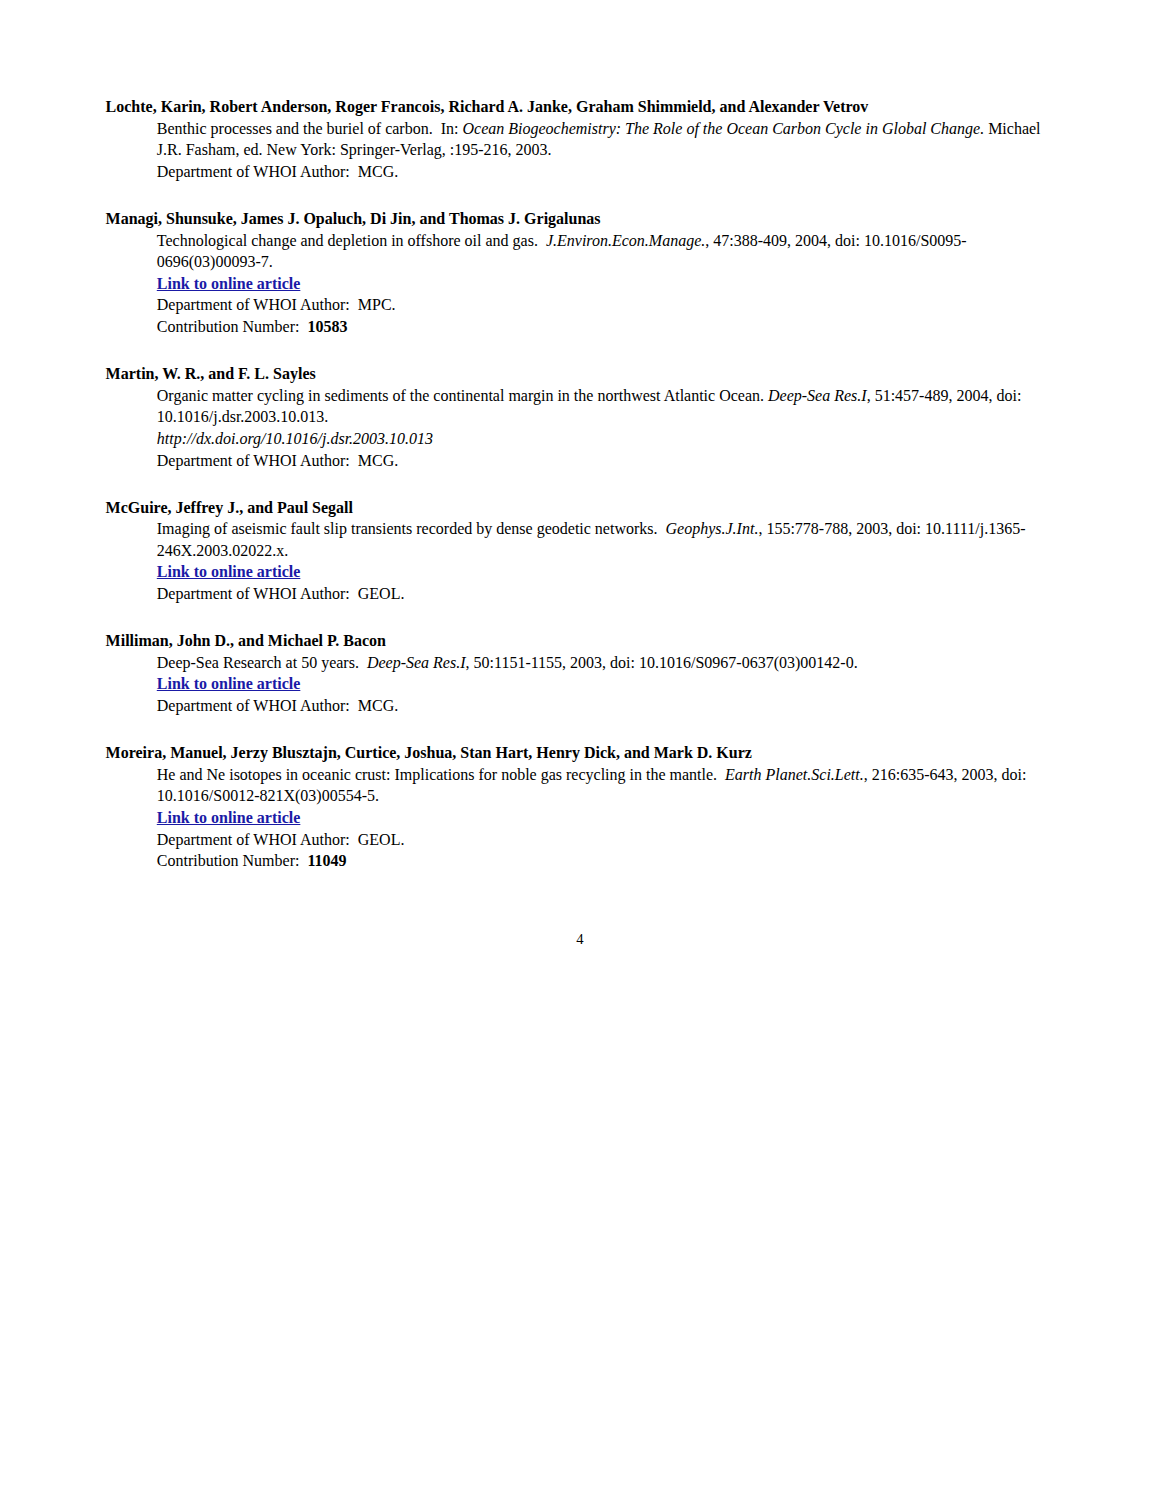Lochte, Karin, Robert Anderson, Roger Francois, Richard A. Janke, Graham Shimmield, and Alexander Vetrov
Benthic processes and the buriel of carbon. In: Ocean Biogeochemistry: The Role of the Ocean Carbon Cycle in Global Change. Michael J.R. Fasham, ed. New York: Springer-Verlag, :195-216, 2003.
Department of WHOI Author: MCG.
Managi, Shunsuke, James J. Opaluch, Di Jin, and Thomas J. Grigalunas
Technological change and depletion in offshore oil and gas. J.Environ.Econ.Manage., 47:388-409, 2004, doi: 10.1016/S0095-0696(03)00093-7.
Link to online article
Department of WHOI Author: MPC.
Contribution Number: 10583
Martin, W. R., and F. L. Sayles
Organic matter cycling in sediments of the continental margin in the northwest Atlantic Ocean. Deep-Sea Res.I, 51:457-489, 2004, doi: 10.1016/j.dsr.2003.10.013.
http://dx.doi.org/10.1016/j.dsr.2003.10.013
Department of WHOI Author: MCG.
McGuire, Jeffrey J., and Paul Segall
Imaging of aseismic fault slip transients recorded by dense geodetic networks. Geophys.J.Int., 155:778-788, 2003, doi: 10.1111/j.1365-246X.2003.02022.x.
Link to online article
Department of WHOI Author: GEOL.
Milliman, John D., and Michael P. Bacon
Deep-Sea Research at 50 years. Deep-Sea Res.I, 50:1151-1155, 2003, doi: 10.1016/S0967-0637(03)00142-0.
Link to online article
Department of WHOI Author: MCG.
Moreira, Manuel, Jerzy Blusztajn, Curtice, Joshua, Stan Hart, Henry Dick, and Mark D. Kurz
He and Ne isotopes in oceanic crust: Implications for noble gas recycling in the mantle. Earth Planet.Sci.Lett., 216:635-643, 2003, doi: 10.1016/S0012-821X(03)00554-5.
Link to online article
Department of WHOI Author: GEOL.
Contribution Number: 11049
4